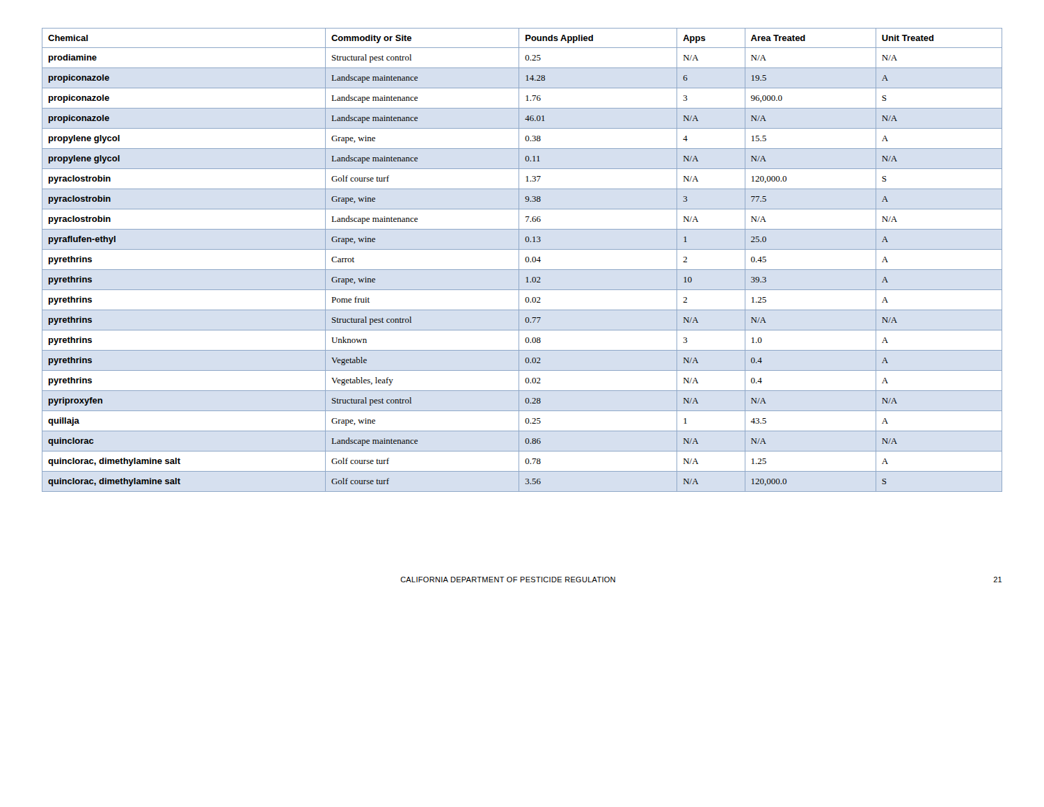| Chemical | Commodity or Site | Pounds Applied | Apps | Area Treated | Unit Treated |
| --- | --- | --- | --- | --- | --- |
| prodiamine | Structural pest control | 0.25 | N/A | N/A | N/A |
| propiconazole | Landscape maintenance | 14.28 | 6 | 19.5 | A |
| propiconazole | Landscape maintenance | 1.76 | 3 | 96,000.0 | S |
| propiconazole | Landscape maintenance | 46.01 | N/A | N/A | N/A |
| propylene glycol | Grape, wine | 0.38 | 4 | 15.5 | A |
| propylene glycol | Landscape maintenance | 0.11 | N/A | N/A | N/A |
| pyraclostrobin | Golf course turf | 1.37 | N/A | 120,000.0 | S |
| pyraclostrobin | Grape, wine | 9.38 | 3 | 77.5 | A |
| pyraclostrobin | Landscape maintenance | 7.66 | N/A | N/A | N/A |
| pyraflufen-ethyl | Grape, wine | 0.13 | 1 | 25.0 | A |
| pyrethrins | Carrot | 0.04 | 2 | 0.45 | A |
| pyrethrins | Grape, wine | 1.02 | 10 | 39.3 | A |
| pyrethrins | Pome fruit | 0.02 | 2 | 1.25 | A |
| pyrethrins | Structural pest control | 0.77 | N/A | N/A | N/A |
| pyrethrins | Unknown | 0.08 | 3 | 1.0 | A |
| pyrethrins | Vegetable | 0.02 | N/A | 0.4 | A |
| pyrethrins | Vegetables, leafy | 0.02 | N/A | 0.4 | A |
| pyriproxyfen | Structural pest control | 0.28 | N/A | N/A | N/A |
| quillaja | Grape, wine | 0.25 | 1 | 43.5 | A |
| quinclorac | Landscape maintenance | 0.86 | N/A | N/A | N/A |
| quinclorac, dimethylamine salt | Golf course turf | 0.78 | N/A | 1.25 | A |
| quinclorac, dimethylamine salt | Golf course turf | 3.56 | N/A | 120,000.0 | S |
CALIFORNIA DEPARTMENT OF PESTICIDE REGULATION
21